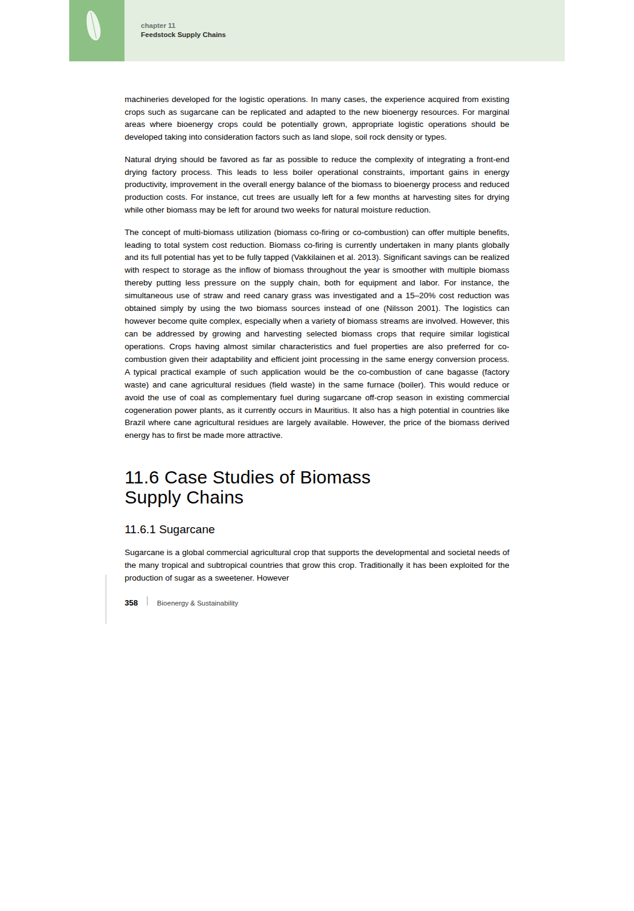chapter 11
Feedstock Supply Chains
machineries developed for the logistic operations. In many cases, the experience acquired from existing crops such as sugarcane can be replicated and adapted to the new bioenergy resources. For marginal areas where bioenergy crops could be potentially grown, appropriate logistic operations should be developed taking into consideration factors such as land slope, soil rock density or types.
Natural drying should be favored as far as possible to reduce the complexity of integrating a front-end drying factory process. This leads to less boiler operational constraints, important gains in energy productivity, improvement in the overall energy balance of the biomass to bioenergy process and reduced production costs. For instance, cut trees are usually left for a few months at harvesting sites for drying while other biomass may be left for around two weeks for natural moisture reduction.
The concept of multi-biomass utilization (biomass co-firing or co-combustion) can offer multiple benefits, leading to total system cost reduction. Biomass co-firing is currently undertaken in many plants globally and its full potential has yet to be fully tapped (Vakkilainen et al. 2013). Significant savings can be realized with respect to storage as the inflow of biomass throughout the year is smoother with multiple biomass thereby putting less pressure on the supply chain, both for equipment and labor. For instance, the simultaneous use of straw and reed canary grass was investigated and a 15–20% cost reduction was obtained simply by using the two biomass sources instead of one (Nilsson 2001). The logistics can however become quite complex, especially when a variety of biomass streams are involved. However, this can be addressed by growing and harvesting selected biomass crops that require similar logistical operations. Crops having almost similar characteristics and fuel properties are also preferred for co-combustion given their adaptability and efficient joint processing in the same energy conversion process. A typical practical example of such application would be the co-combustion of cane bagasse (factory waste) and cane agricultural residues (field waste) in the same furnace (boiler). This would reduce or avoid the use of coal as complementary fuel during sugarcane off-crop season in existing commercial cogeneration power plants, as it currently occurs in Mauritius. It also has a high potential in countries like Brazil where cane agricultural residues are largely available. However, the price of the biomass derived energy has to first be made more attractive.
11.6 Case Studies of Biomass
Supply Chains
11.6.1 Sugarcane
Sugarcane is a global commercial agricultural crop that supports the developmental and societal needs of the many tropical and subtropical countries that grow this crop. Traditionally it has been exploited for the production of sugar as a sweetener. However
358 Bioenergy & Sustainability